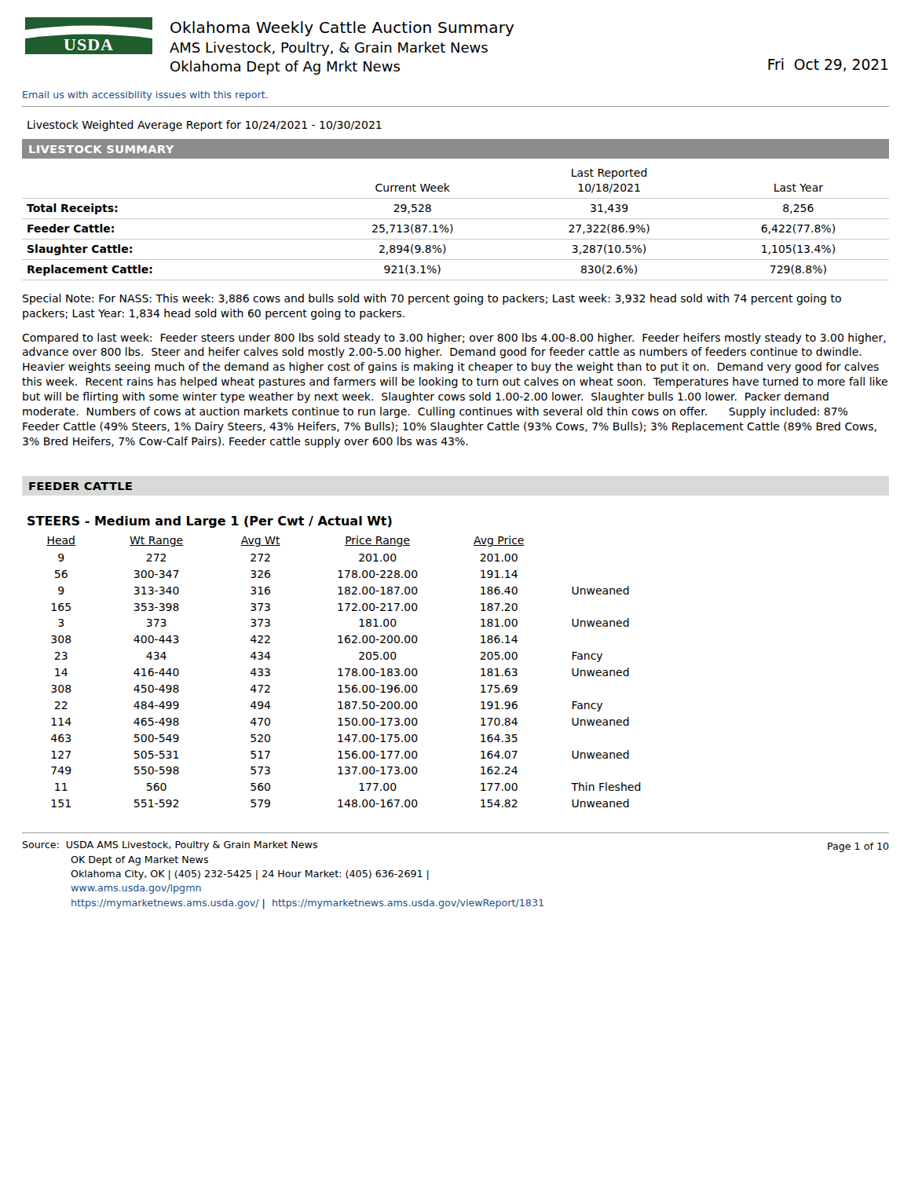USDA
Oklahoma Weekly Cattle Auction Summary
AMS Livestock, Poultry, & Grain Market News
Oklahoma Dept of Ag Mrkt News
Fri Oct 29, 2021
Email us with accessibility issues with this report.
Livestock Weighted Average Report for 10/24/2021 - 10/30/2021
LIVESTOCK SUMMARY
| | Current Week | Last Reported 10/18/2021 | Last Year |
| --- | --- | --- | --- |
| Total Receipts: | 29,528 | 31,439 | 8,256 |
| Feeder Cattle: | 25,713(87.1%) | 27,322(86.9%) | 6,422(77.8%) |
| Slaughter Cattle: | 2,894(9.8%) | 3,287(10.5%) | 1,105(13.4%) |
| Replacement Cattle: | 921(3.1%) | 830(2.6%) | 729(8.8%) |
Special Note: For NASS: This week: 3,886 cows and bulls sold with 70 percent going to packers; Last week: 3,932 head sold with 74 percent going to packers; Last Year: 1,834 head sold with 60 percent going to packers.
Compared to last week: Feeder steers under 800 lbs sold steady to 3.00 higher; over 800 lbs 4.00-8.00 higher. Feeder heifers mostly steady to 3.00 higher, advance over 800 lbs. Steer and heifer calves sold mostly 2.00-5.00 higher. Demand good for feeder cattle as numbers of feeders continue to dwindle. Heavier weights seeing much of the demand as higher cost of gains is making it cheaper to buy the weight than to put it on. Demand very good for calves this week. Recent rains has helped wheat pastures and farmers will be looking to turn out calves on wheat soon. Temperatures have turned to more fall like but will be flirting with some winter type weather by next week. Slaughter cows sold 1.00-2.00 lower. Slaughter bulls 1.00 lower. Packer demand moderate. Numbers of cows at auction markets continue to run large. Culling continues with several old thin cows on offer. Supply included: 87% Feeder Cattle (49% Steers, 1% Dairy Steers, 43% Heifers, 7% Bulls); 10% Slaughter Cattle (93% Cows, 7% Bulls); 3% Replacement Cattle (89% Bred Cows, 3% Bred Heifers, 7% Cow-Calf Pairs). Feeder cattle supply over 600 lbs was 43%.
FEEDER CATTLE
STEERS - Medium and Large 1 (Per Cwt / Actual Wt)
| Head | Wt Range | Avg Wt | Price Range | Avg Price | |
| --- | --- | --- | --- | --- | --- |
| 9 | 272 | 272 | 201.00 | 201.00 | |
| 56 | 300-347 | 326 | 178.00-228.00 | 191.14 | |
| 9 | 313-340 | 316 | 182.00-187.00 | 186.40 | Unweaned |
| 165 | 353-398 | 373 | 172.00-217.00 | 187.20 | |
| 3 | 373 | 373 | 181.00 | 181.00 | Unweaned |
| 308 | 400-443 | 422 | 162.00-200.00 | 186.14 | |
| 23 | 434 | 434 | 205.00 | 205.00 | Fancy |
| 14 | 416-440 | 433 | 178.00-183.00 | 181.63 | Unweaned |
| 308 | 450-498 | 472 | 156.00-196.00 | 175.69 | |
| 22 | 484-499 | 494 | 187.50-200.00 | 191.96 | Fancy |
| 114 | 465-498 | 470 | 150.00-173.00 | 170.84 | Unweaned |
| 463 | 500-549 | 520 | 147.00-175.00 | 164.35 | |
| 127 | 505-531 | 517 | 156.00-177.00 | 164.07 | Unweaned |
| 749 | 550-598 | 573 | 137.00-173.00 | 162.24 | |
| 11 | 560 | 560 | 177.00 | 177.00 | Thin Fleshed |
| 151 | 551-592 | 579 | 148.00-167.00 | 154.82 | Unweaned |
Source: USDA AMS Livestock, Poultry & Grain Market News
OK Dept of Ag Market News
Oklahoma City, OK | (405) 232-5425 | 24 Hour Market: (405) 636-2691 |
www.ams.usda.gov/lpgmn
https://mymarketnews.ams.usda.gov/ | https://mymarketnews.ams.usda.gov/viewReport/1831
Page 1 of 10